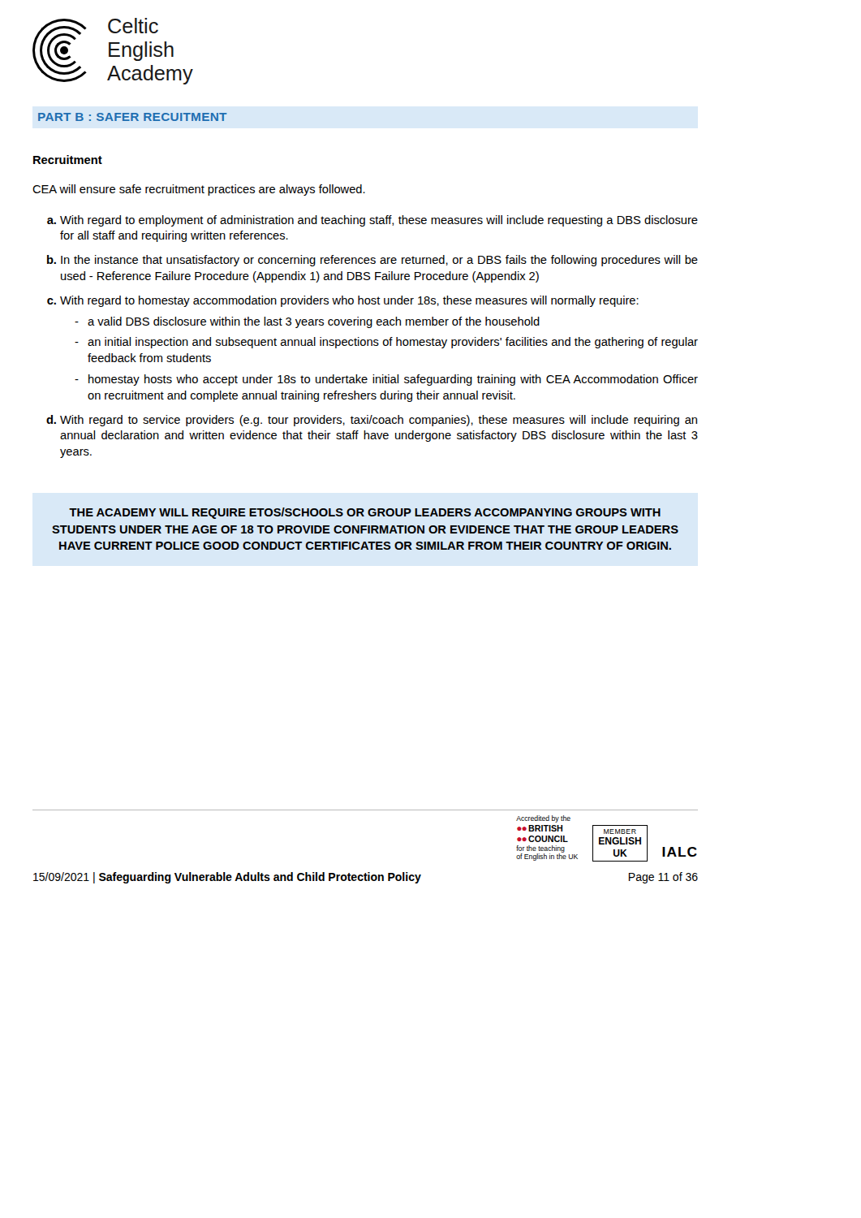Celtic
English
Academy
PART B : SAFER RECUITMENT
Recruitment
CEA will ensure safe recruitment practices are always followed.
With regard to employment of administration and teaching staff, these measures will include requesting a DBS disclosure for all staff and requiring written references.
In the instance that unsatisfactory or concerning references are returned, or a DBS fails the following procedures will be used - Reference Failure Procedure (Appendix 1) and DBS Failure Procedure (Appendix 2)
With regard to homestay accommodation providers who host under 18s, these measures will normally require:
a valid DBS disclosure within the last 3 years covering each member of the household
an initial inspection and subsequent annual inspections of homestay providers' facilities and the gathering of regular feedback from students
homestay hosts who accept under 18s to undertake initial safeguarding training with CEA Accommodation Officer on recruitment and complete annual training refreshers during their annual revisit.
With regard to service providers (e.g. tour providers, taxi/coach companies), these measures will include requiring an annual declaration and written evidence that their staff have undergone satisfactory DBS disclosure within the last 3 years.
THE ACADEMY WILL REQUIRE ETOS/SCHOOLS OR GROUP LEADERS ACCOMPANYING GROUPS WITH STUDENTS UNDER THE AGE OF 18 TO PROVIDE CONFIRMATION OR EVIDENCE THAT THE GROUP LEADERS HAVE CURRENT POLICE GOOD CONDUCT CERTIFICATES OR SIMILAR FROM THEIR COUNTRY OF ORIGIN.
Accredited by the
●● BRITISH
●● COUNCIL
for the teaching
of English in the UK
MEMBER
ENGLISH
UK
IALC
15/09/2021 | Safeguarding Vulnerable Adults and Child Protection Policy
Page 11 of 36